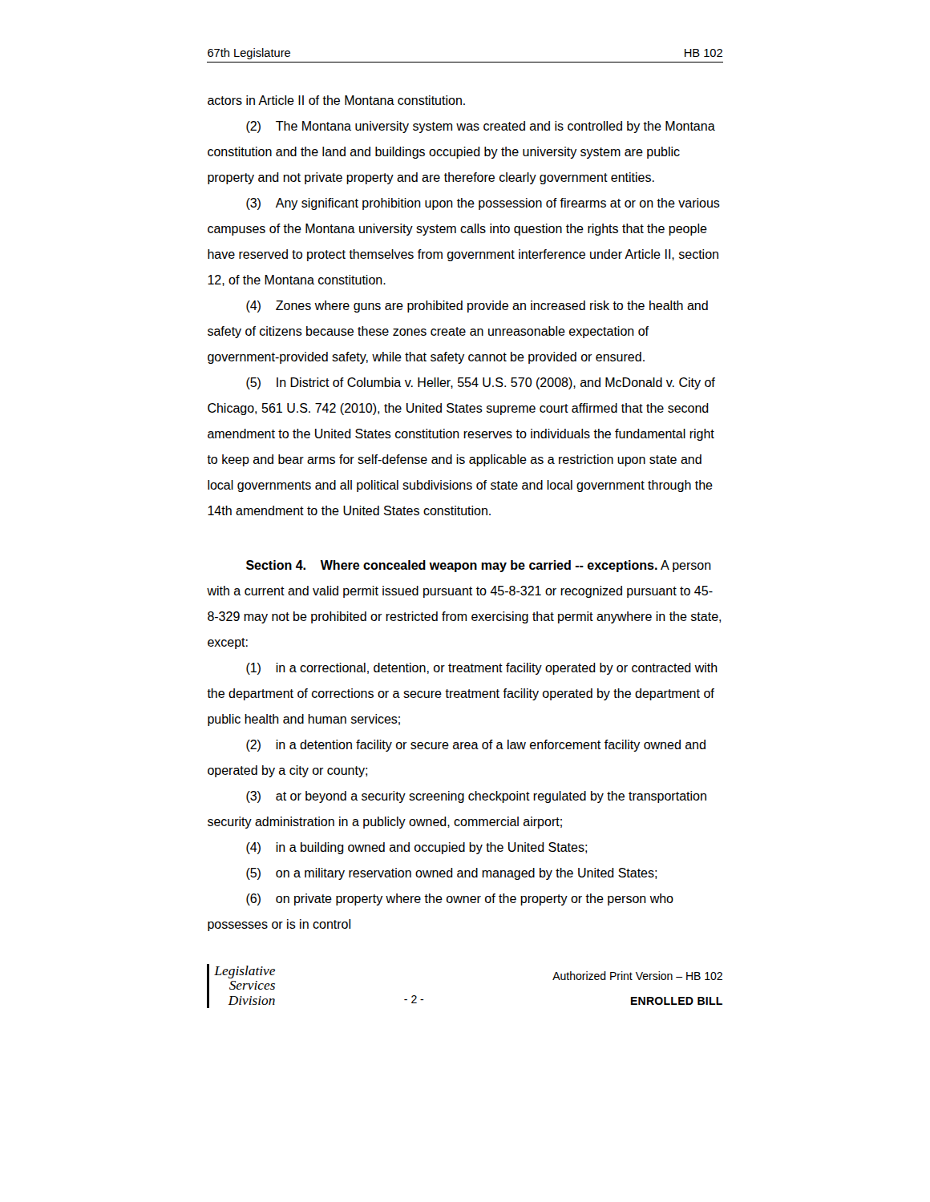67th Legislature HB 102
actors in Article II of the Montana constitution.
(2) The Montana university system was created and is controlled by the Montana constitution and the land and buildings occupied by the university system are public property and not private property and are therefore clearly government entities.
(3) Any significant prohibition upon the possession of firearms at or on the various campuses of the Montana university system calls into question the rights that the people have reserved to protect themselves from government interference under Article II, section 12, of the Montana constitution.
(4) Zones where guns are prohibited provide an increased risk to the health and safety of citizens because these zones create an unreasonable expectation of government-provided safety, while that safety cannot be provided or ensured.
(5) In District of Columbia v. Heller, 554 U.S. 570 (2008), and McDonald v. City of Chicago, 561 U.S. 742 (2010), the United States supreme court affirmed that the second amendment to the United States constitution reserves to individuals the fundamental right to keep and bear arms for self-defense and is applicable as a restriction upon state and local governments and all political subdivisions of state and local government through the 14th amendment to the United States constitution.
Section 4. Where concealed weapon may be carried -- exceptions. A person with a current and valid permit issued pursuant to 45-8-321 or recognized pursuant to 45-8-329 may not be prohibited or restricted from exercising that permit anywhere in the state, except:
(1) in a correctional, detention, or treatment facility operated by or contracted with the department of corrections or a secure treatment facility operated by the department of public health and human services;
(2) in a detention facility or secure area of a law enforcement facility owned and operated by a city or county;
(3) at or beyond a security screening checkpoint regulated by the transportation security administration in a publicly owned, commercial airport;
(4) in a building owned and occupied by the United States;
(5) on a military reservation owned and managed by the United States;
(6) on private property where the owner of the property or the person who possesses or is in control
Legislative
Services
Division
- 2 -
Authorized Print Version – HB 102 ENROLLED BILL